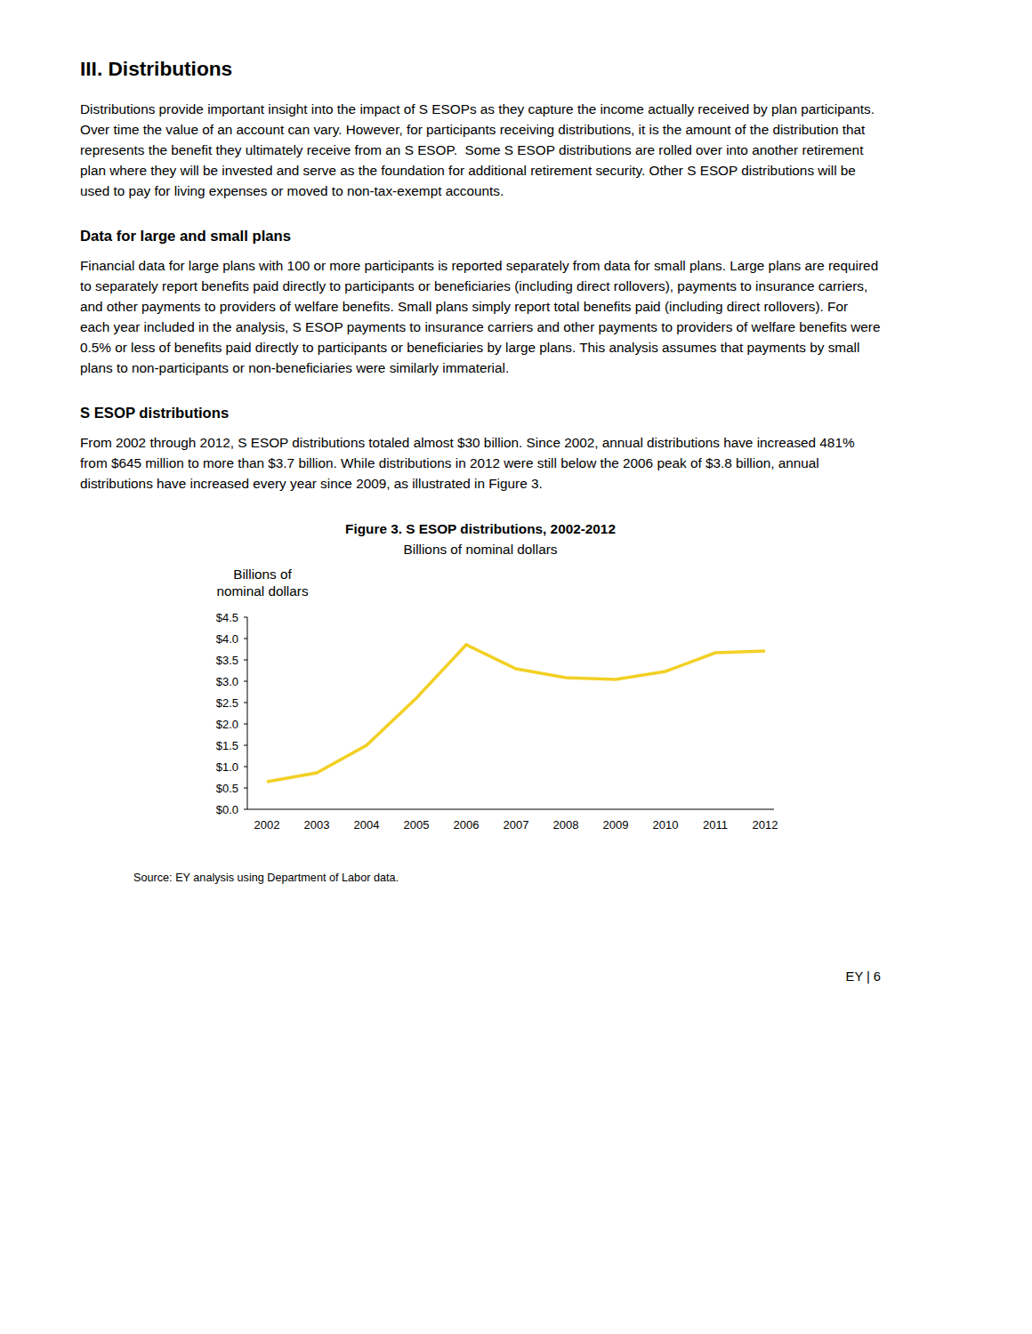III. Distributions
Distributions provide important insight into the impact of S ESOPs as they capture the income actually received by plan participants. Over time the value of an account can vary. However, for participants receiving distributions, it is the amount of the distribution that represents the benefit they ultimately receive from an S ESOP. Some S ESOP distributions are rolled over into another retirement plan where they will be invested and serve as the foundation for additional retirement security. Other S ESOP distributions will be used to pay for living expenses or moved to non-tax-exempt accounts.
Data for large and small plans
Financial data for large plans with 100 or more participants is reported separately from data for small plans. Large plans are required to separately report benefits paid directly to participants or beneficiaries (including direct rollovers), payments to insurance carriers, and other payments to providers of welfare benefits. Small plans simply report total benefits paid (including direct rollovers). For each year included in the analysis, S ESOP payments to insurance carriers and other payments to providers of welfare benefits were 0.5% or less of benefits paid directly to participants or beneficiaries by large plans. This analysis assumes that payments by small plans to non-participants or non-beneficiaries were similarly immaterial.
S ESOP distributions
From 2002 through 2012, S ESOP distributions totaled almost $30 billion. Since 2002, annual distributions have increased 481% from $645 million to more than $3.7 billion. While distributions in 2012 were still below the 2006 peak of $3.8 billion, annual distributions have increased every year since 2009, as illustrated in Figure 3.
Figure 3. S ESOP distributions, 2002-2012
Billions of nominal dollars
Billions of
nominal dollars
$4.5 $4.0 $3.5 $3.0 $2.5 $2.0 $1.5 $1.0 $0.5 $0.0 2002 2003 2004 2005 2006 2007 2008 2009 2010 2011 2012
Source: EY analysis using Department of Labor data.
EY | 6